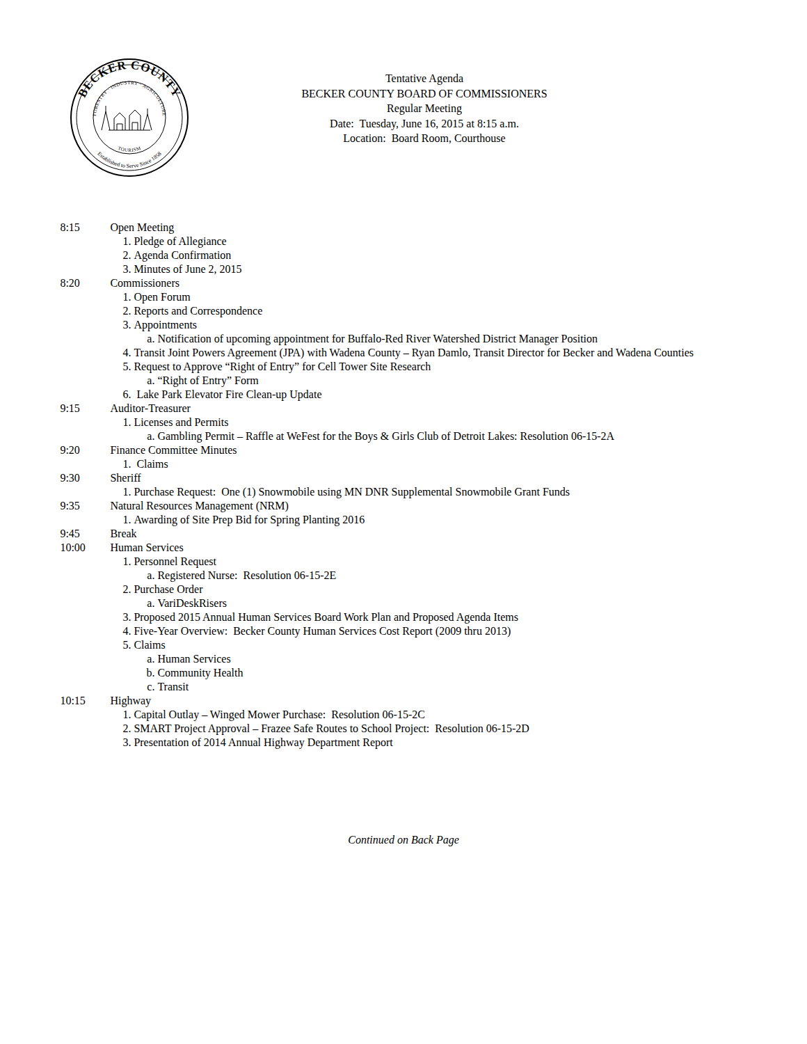BECKER COUNTY Established to Serve Since 1858 FORESTRY · INDUSTRY · AGRICULTURE TOURISM
Tentative Agenda
BECKER COUNTY BOARD OF COMMISSIONERS
Regular Meeting
Date: Tuesday, June 16, 2015 at 8:15 a.m.
Location: Board Room, Courthouse
| 8:15 | Open Meeting Pledge of Allegiance Agenda Confirmation Minutes of June 2, 2015 |
| 8:20 | Commissioners Open Forum Reports and Correspondence Appointments Notification of upcoming appointment for Buffalo-Red River Watershed District Manager Position Transit Joint Powers Agreement (JPA) with Wadena County – Ryan Damlo, Transit Director for Becker and Wadena Counties Request to Approve “Right of Entry” for Cell Tower Site Research “Right of Entry” Form Lake Park Elevator Fire Clean-up Update |
| 9:15 | Auditor-Treasurer Licenses and Permits Gambling Permit – Raffle at WeFest for the Boys & Girls Club of Detroit Lakes: Resolution 06-15-2A |
| 9:20 | Finance Committee Minutes Claims |
| 9:30 | Sheriff Purchase Request: One (1) Snowmobile using MN DNR Supplemental Snowmobile Grant Funds |
| 9:35 | Natural Resources Management (NRM) Awarding of Site Prep Bid for Spring Planting 2016 |
| 9:45 | Break |
| 10:00 | Human Services Personnel Request Registered Nurse: Resolution 06-15-2E Purchase Order VariDeskRisers Proposed 2015 Annual Human Services Board Work Plan and Proposed Agenda Items Five-Year Overview: Becker County Human Services Cost Report (2009 thru 2013) Claims Human Services Community Health Transit |
| 10:15 | Highway Capital Outlay – Winged Mower Purchase: Resolution 06-15-2C SMART Project Approval – Frazee Safe Routes to School Project: Resolution 06-15-2D Presentation of 2014 Annual Highway Department Report |
Continued on Back Page